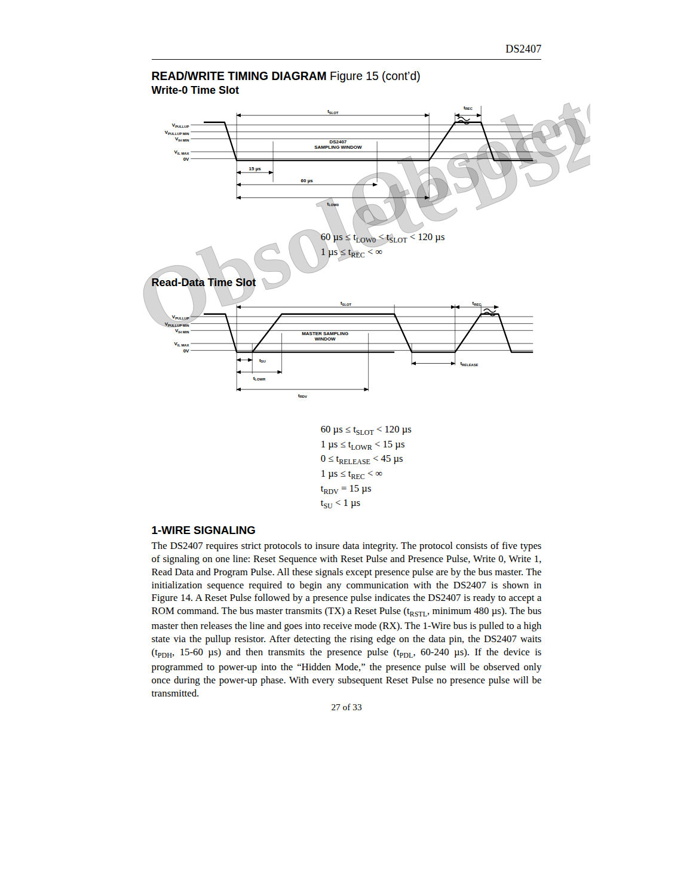DS2407
READ/WRITE TIMING DIAGRAM Figure 15 (cont’d)
Write-0 Time Slot
VPULLUP VPULLUP MIN VIH MIN VIL MAX 0V DS2407 SAMPLING WINDOW tSLOT tREC 15 µs 60 µs tLOW0
60 µs ≤ tLOW0 < tSLOT < 120 µs
1 µs ≤ tREC < ∞
Read-Data Time Slot
VPULLUP VPULLUP MIN VIH MIN VIL MAX 0V MASTER SAMPLING WINDOW tSLOT tREC tSU tLOWR tRELEASE tRDV
60 µs ≤ tSLOT < 120 µs
1 µs ≤ tLOWR < 15 µs
0 ≤ tRELEASE < 45 µs
1 µs ≤ tREC < ∞
tRDV = 15 µs
tSU < 1 µs
1-WIRE SIGNALING
The DS2407 requires strict protocols to insure data integrity. The protocol consists of five types of signaling on one line: Reset Sequence with Reset Pulse and Presence Pulse, Write 0, Write 1, Read Data and Program Pulse. All these signals except presence pulse are by the bus master. The initialization sequence required to begin any communication with the DS2407 is shown in Figure 14. A Reset Pulse followed by a presence pulse indicates the DS2407 is ready to accept a ROM command. The bus master transmits (TX) a Reset Pulse (tRSTL, minimum 480 µs). The bus master then releases the line and goes into receive mode (RX). The 1-Wire bus is pulled to a high state via the pullup resistor. After detecting the rising edge on the data pin, the DS2407 waits (tPDH, 15-60 µs) and then transmits the presence pulse (tPDL, 60-240 µs). If the device is programmed to power-up into the “Hidden Mode,” the presence pulse will be observed only once during the power-up phase. With every subsequent Reset Pulse no presence pulse will be transmitted.
27 of 33
Obsolete
Obsolete
DS2407